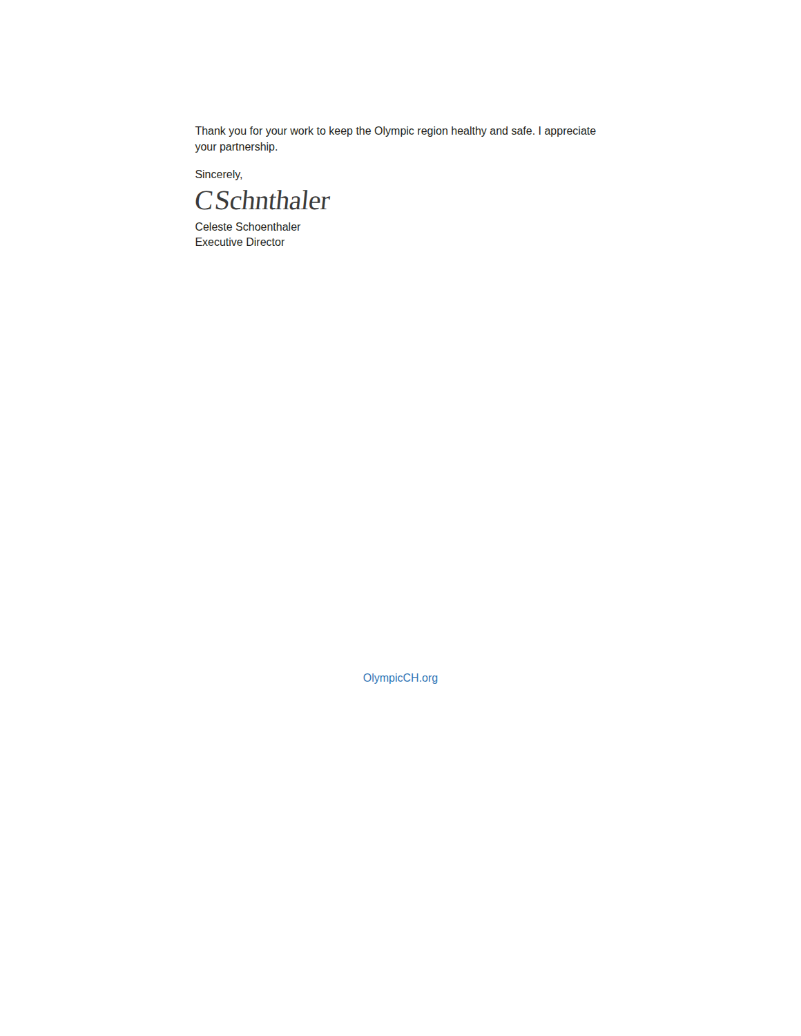Thank you for your work to keep the Olympic region healthy and safe. I appreciate your partnership.
Sincerely,
C Schnthaler
Celeste Schoenthaler
Executive Director
OlympicCH.org